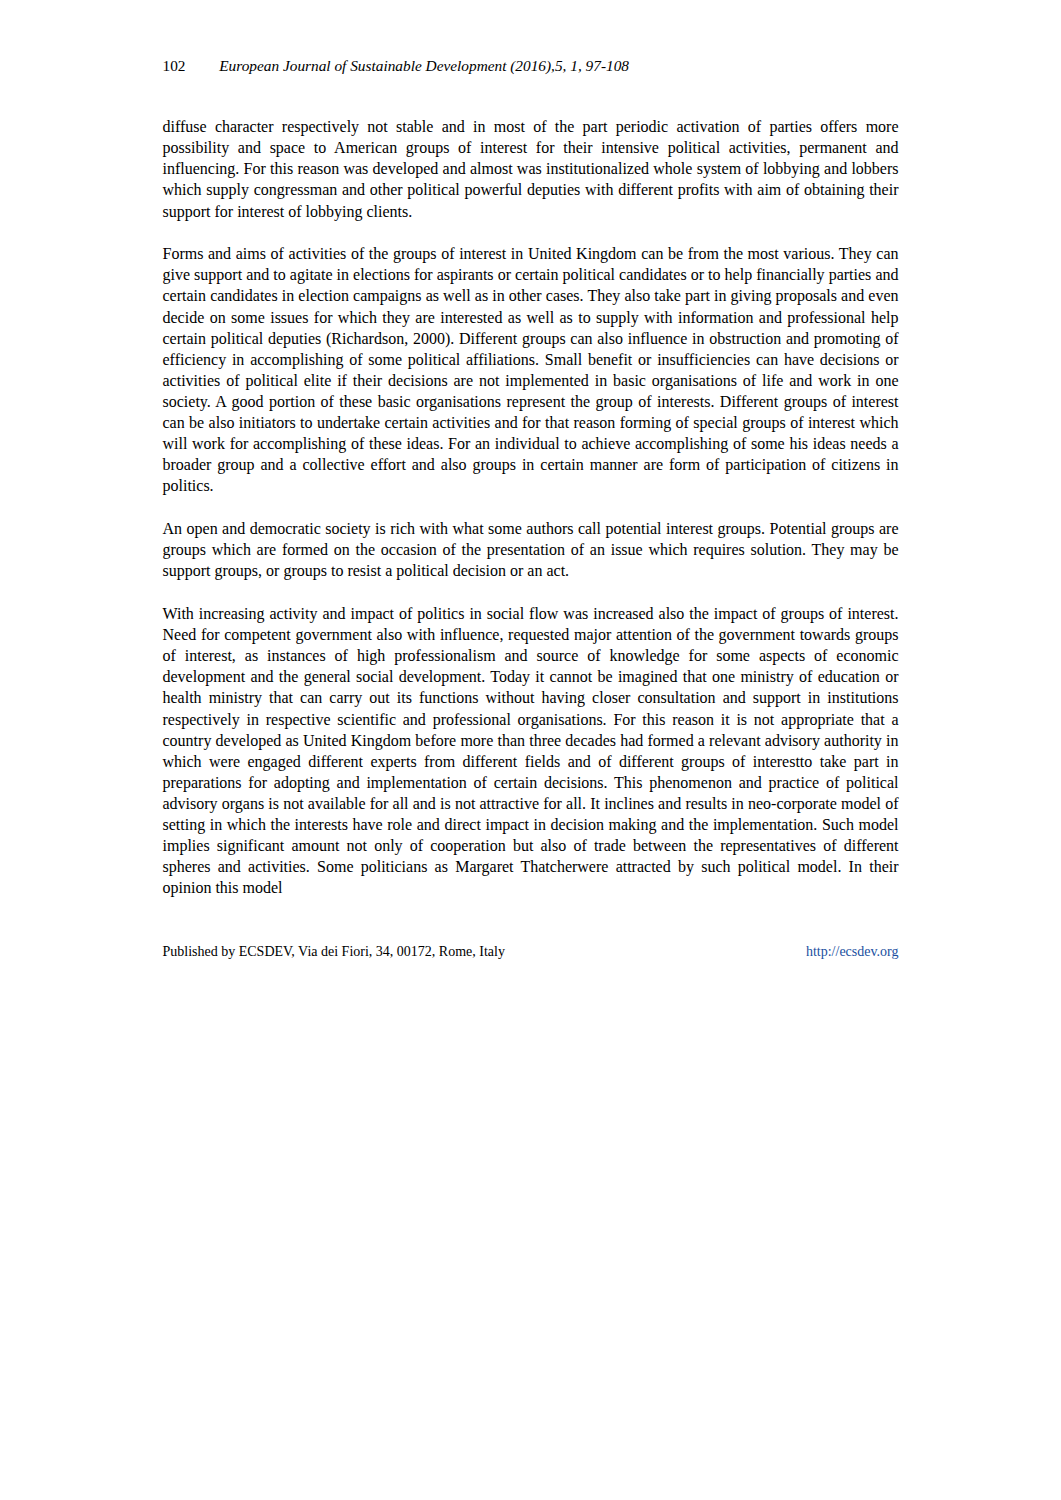102 European Journal of Sustainable Development (2016),5, 1, 97-108
diffuse character respectively not stable and in most of the part periodic activation of parties offers more possibility and space to American groups of interest for their intensive political activities, permanent and influencing. For this reason was developed and almost was institutionalized whole system of lobbying and lobbers which supply congressman and other political powerful deputies with different profits with aim of obtaining their support for interest of lobbying clients.
Forms and aims of activities of the groups of interest in United Kingdom can be from the most various. They can give support and to agitate in elections for aspirants or certain political candidates or to help financially parties and certain candidates in election campaigns as well as in other cases. They also take part in giving proposals and even decide on some issues for which they are interested as well as to supply with information and professional help certain political deputies (Richardson, 2000). Different groups can also influence in obstruction and promoting of efficiency in accomplishing of some political affiliations. Small benefit or insufficiencies can have decisions or activities of political elite if their decisions are not implemented in basic organisations of life and work in one society. A good portion of these basic organisations represent the group of interests. Different groups of interest can be also initiators to undertake certain activities and for that reason forming of special groups of interest which will work for accomplishing of these ideas. For an individual to achieve accomplishing of some his ideas needs a broader group and a collective effort and also groups in certain manner are form of participation of citizens in politics.
An open and democratic society is rich with what some authors call potential interest groups. Potential groups are groups which are formed on the occasion of the presentation of an issue which requires solution. They may be support groups, or groups to resist a political decision or an act.
With increasing activity and impact of politics in social flow was increased also the impact of groups of interest. Need for competent government also with influence, requested major attention of the government towards groups of interest, as instances of high professionalism and source of knowledge for some aspects of economic development and the general social development. Today it cannot be imagined that one ministry of education or health ministry that can carry out its functions without having closer consultation and support in institutions respectively in respective scientific and professional organisations. For this reason it is not appropriate that a country developed as United Kingdom before more than three decades had formed a relevant advisory authority in which were engaged different experts from different fields and of different groups of interestto take part in preparations for adopting and implementation of certain decisions. This phenomenon and practice of political advisory organs is not available for all and is not attractive for all. It inclines and results in neo-corporate model of setting in which the interests have role and direct impact in decision making and the implementation. Such model implies significant amount not only of cooperation but also of trade between the representatives of different spheres and activities. Some politicians as Margaret Thatcherwere attracted by such political model. In their opinion this model
Published by ECSDEV, Via dei Fiori, 34, 00172, Rome, Italy http://ecsdev.org